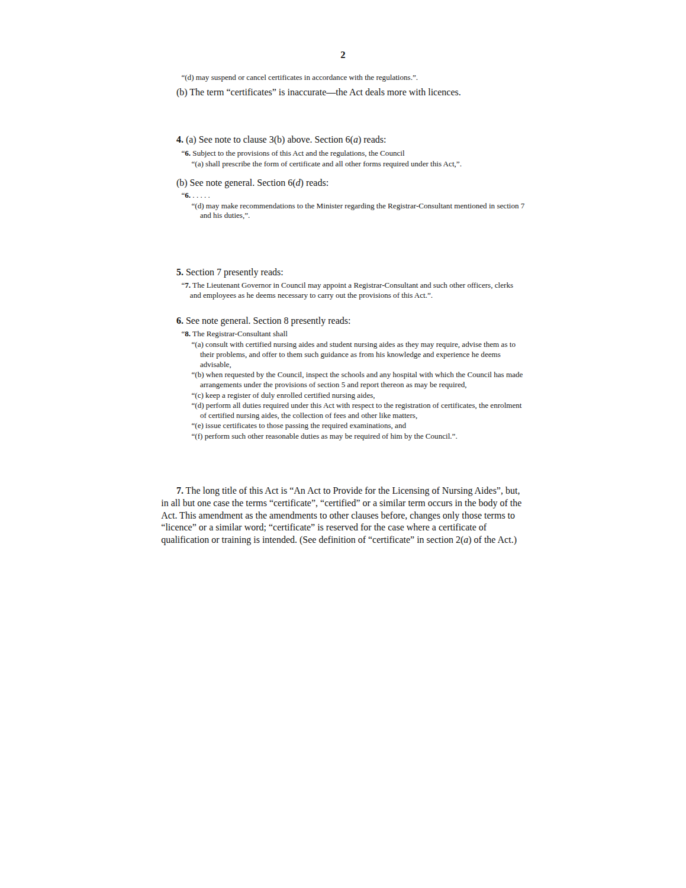2
“(d) may suspend or cancel certificates in accordance with the regulations.”.
(b) The term “certificates” is inaccurate—the Act deals more with licences.
4. (a) See note to clause 3(b) above. Section 6(a) reads:
“6. Subject to the provisions of this Act and the regulations, the Council
“(a) shall prescribe the form of certificate and all other forms required under this Act,”.
(b) See note general. Section 6(d) reads:
“6. . . . . .
“(d) may make recommendations to the Minister regarding the Registrar-Consultant mentioned in section 7 and his duties,”.
5. Section 7 presently reads:
“7. The Lieutenant Governor in Council may appoint a Registrar-Consultant and such other officers, clerks and employees as he deems necessary to carry out the provisions of this Act.”.
6. See note general. Section 8 presently reads:
“8. The Registrar-Consultant shall
“(a) consult with certified nursing aides and student nursing aides as they may require, advise them as to their problems, and offer to them such guidance as from his knowledge and experience he deems advisable,
“(b) when requested by the Council, inspect the schools and any hospital with which the Council has made arrangements under the provisions of section 5 and report thereon as may be required,
“(c) keep a register of duly enrolled certified nursing aides,
“(d) perform all duties required under this Act with respect to the registration of certificates, the enrolment of certified nursing aides, the collection of fees and other like matters,
“(e) issue certificates to those passing the required examinations, and
“(f) perform such other reasonable duties as may be required of him by the Council.”.
7. The long title of this Act is “An Act to Provide for the Licensing of Nursing Aides”, but, in all but one case the terms “certificate”, “certified” or a similar term occurs in the body of the Act. This amendment as the amendments to other clauses before, changes only those terms to “licence” or a similar word; “certificate” is reserved for the case where a certificate of qualification or training is intended. (See definition of “certificate” in section 2(a) of the Act.)